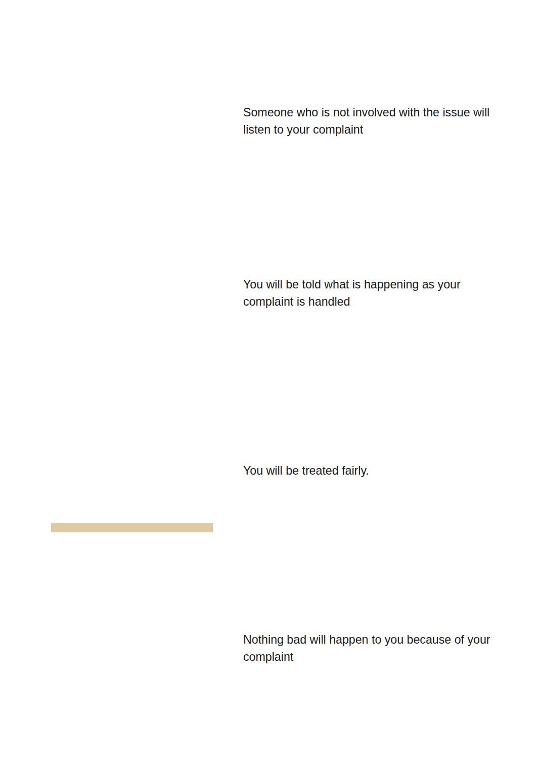Someone who is not involved with the issue will listen to your complaint
You will be told what is happening as your complaint is handled
You will be treated fairly.
Nothing bad will happen to you because of your complaint